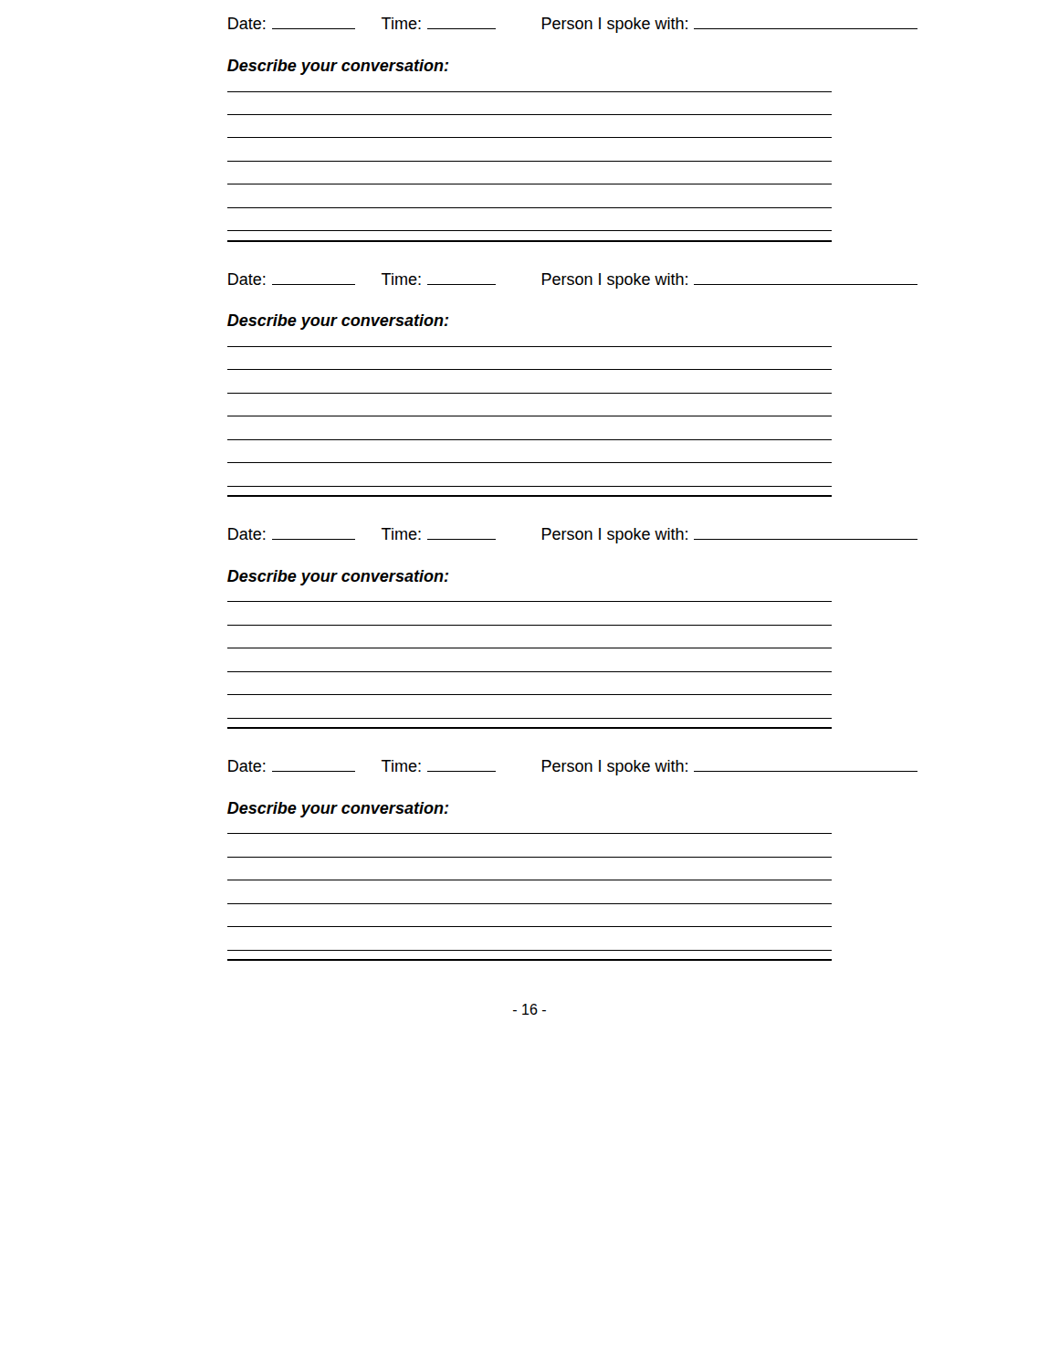Date: Time: Person I spoke with:
Describe your conversation:
Date: Time: Person I spoke with:
Describe your conversation:
Date: Time: Person I spoke with:
Describe your conversation:
Date: Time: Person I spoke with:
Describe your conversation:
- 16 -